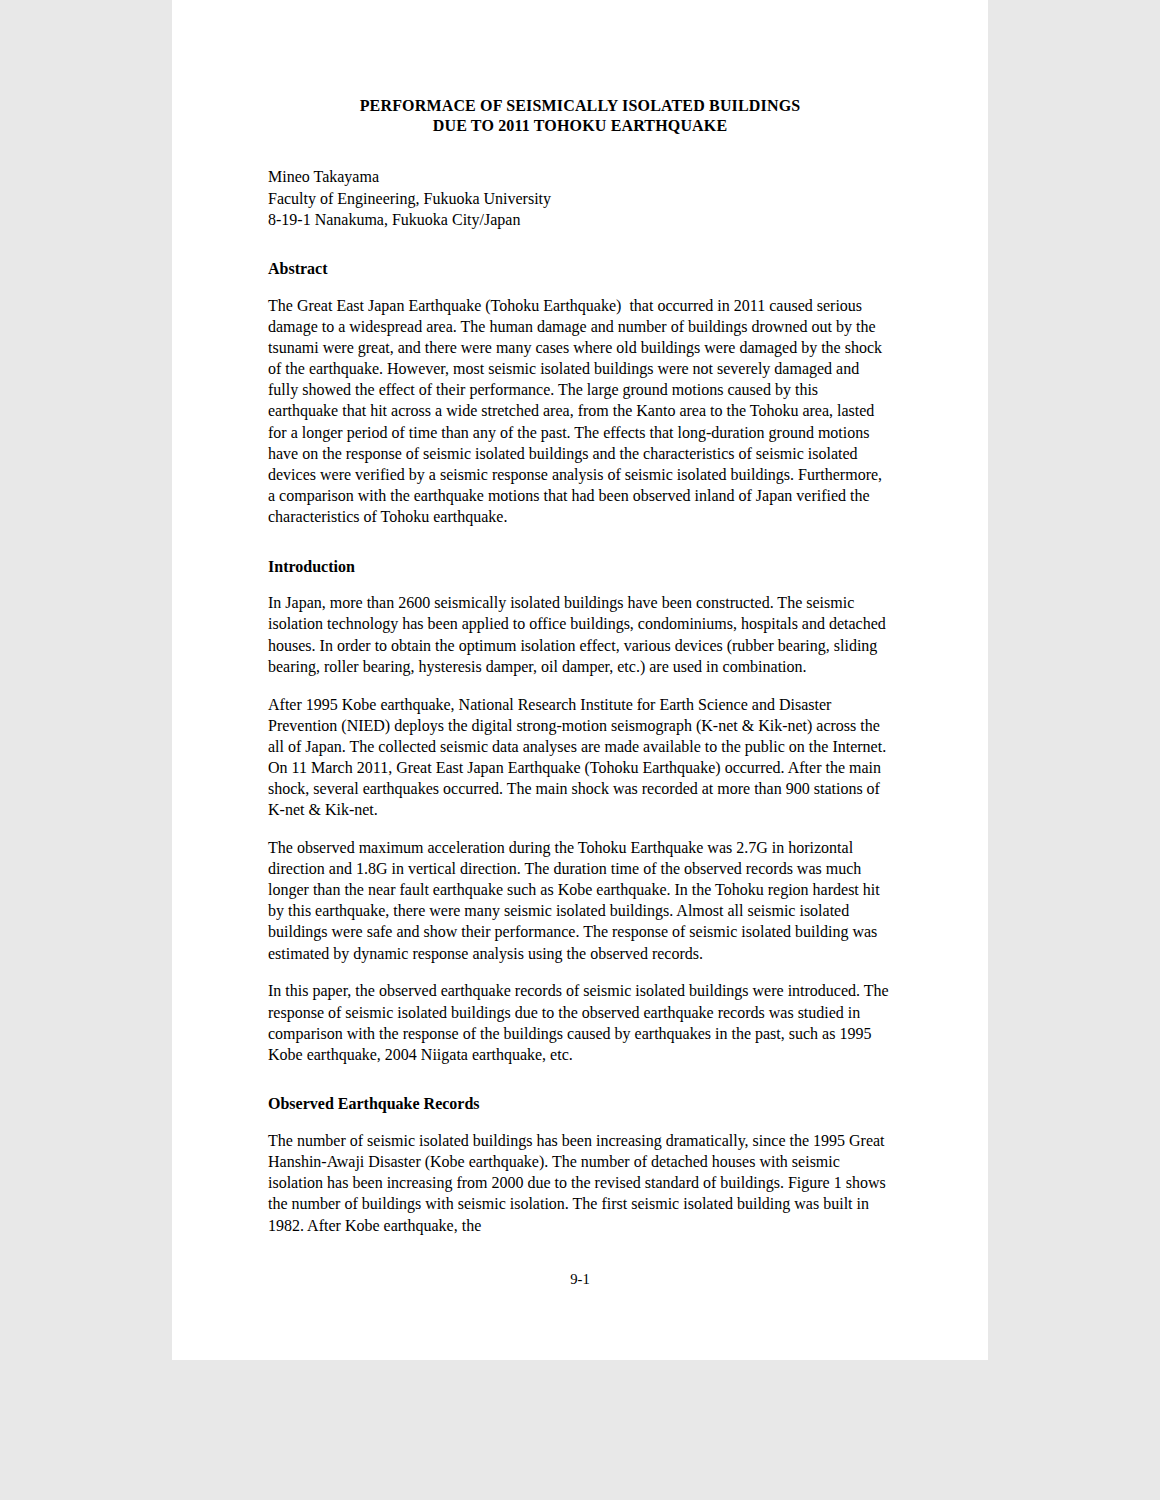Performace of Seismically Isolated Buildings
Due to 2011 Tohoku Earthquake
Mineo Takayama
Faculty of Engineering, Fukuoka University
8-19-1 Nanakuma, Fukuoka City/Japan
Abstract
The Great East Japan Earthquake (Tohoku Earthquake) that occurred in 2011 caused serious damage to a widespread area. The human damage and number of buildings drowned out by the tsunami were great, and there were many cases where old buildings were damaged by the shock of the earthquake. However, most seismic isolated buildings were not severely damaged and fully showed the effect of their performance. The large ground motions caused by this earthquake that hit across a wide stretched area, from the Kanto area to the Tohoku area, lasted for a longer period of time than any of the past. The effects that long-duration ground motions have on the response of seismic isolated buildings and the characteristics of seismic isolated devices were verified by a seismic response analysis of seismic isolated buildings. Furthermore, a comparison with the earthquake motions that had been observed inland of Japan verified the characteristics of Tohoku earthquake.
Introduction
In Japan, more than 2600 seismically isolated buildings have been constructed. The seismic isolation technology has been applied to office buildings, condominiums, hospitals and detached houses. In order to obtain the optimum isolation effect, various devices (rubber bearing, sliding bearing, roller bearing, hysteresis damper, oil damper, etc.) are used in combination.
After 1995 Kobe earthquake, National Research Institute for Earth Science and Disaster Prevention (NIED) deploys the digital strong-motion seismograph (K-net & Kik-net) across the all of Japan. The collected seismic data analyses are made available to the public on the Internet. On 11 March 2011, Great East Japan Earthquake (Tohoku Earthquake) occurred. After the main shock, several earthquakes occurred. The main shock was recorded at more than 900 stations of K-net & Kik-net.
The observed maximum acceleration during the Tohoku Earthquake was 2.7G in horizontal direction and 1.8G in vertical direction. The duration time of the observed records was much longer than the near fault earthquake such as Kobe earthquake. In the Tohoku region hardest hit by this earthquake, there were many seismic isolated buildings. Almost all seismic isolated buildings were safe and show their performance. The response of seismic isolated building was estimated by dynamic response analysis using the observed records.
In this paper, the observed earthquake records of seismic isolated buildings were introduced. The response of seismic isolated buildings due to the observed earthquake records was studied in comparison with the response of the buildings caused by earthquakes in the past, such as 1995 Kobe earthquake, 2004 Niigata earthquake, etc.
Observed Earthquake Records
The number of seismic isolated buildings has been increasing dramatically, since the 1995 Great Hanshin-Awaji Disaster (Kobe earthquake). The number of detached houses with seismic isolation has been increasing from 2000 due to the revised standard of buildings. Figure 1 shows the number of buildings with seismic isolation. The first seismic isolated building was built in 1982. After Kobe earthquake, the
9-1